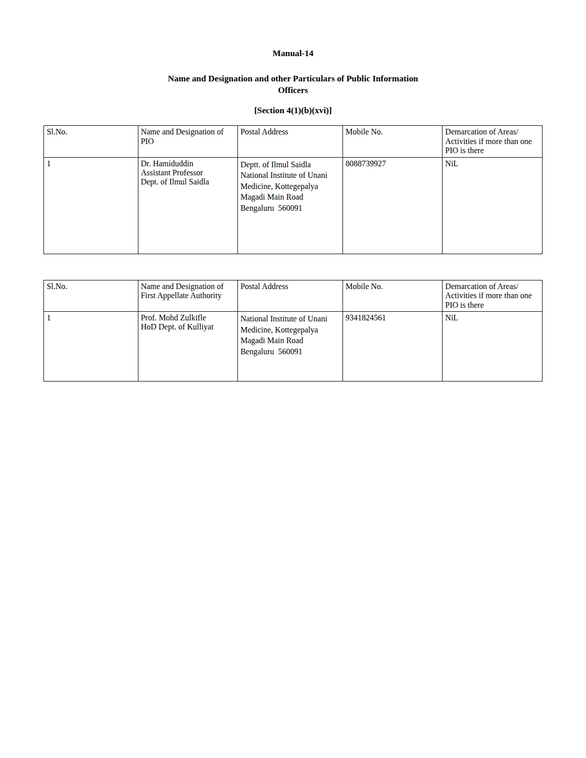Manual-14
Name and Designation and other Particulars of Public Information
Officers
[Section 4(1)(b)(xvi)]
| Sl.No. | Name and Designation of PIO | Postal Address | Mobile No. | Demarcation of Areas/ Activities if more than one PIO is there |
| 1 | Dr. Hamiduddin Assistant Professor Dept. of Ilmul Saidla | Deptt. of Ilmul Saidla National Institute of Unani Medicine, Kottegepalya Magadi Main Road Bengaluru 560091 | 8088739927 | NiL |
| Sl.No. | Name and Designation of First Appellate Authority | Postal Address | Mobile No. | Demarcation of Areas/ Activities if more than one PIO is there |
| 1 | Prof. Mohd Zulkifle HoD Dept. of Kulliyat | National Institute of Unani Medicine, Kottegepalya Magadi Main Road Bengaluru 560091 | 9341824561 | NiL |